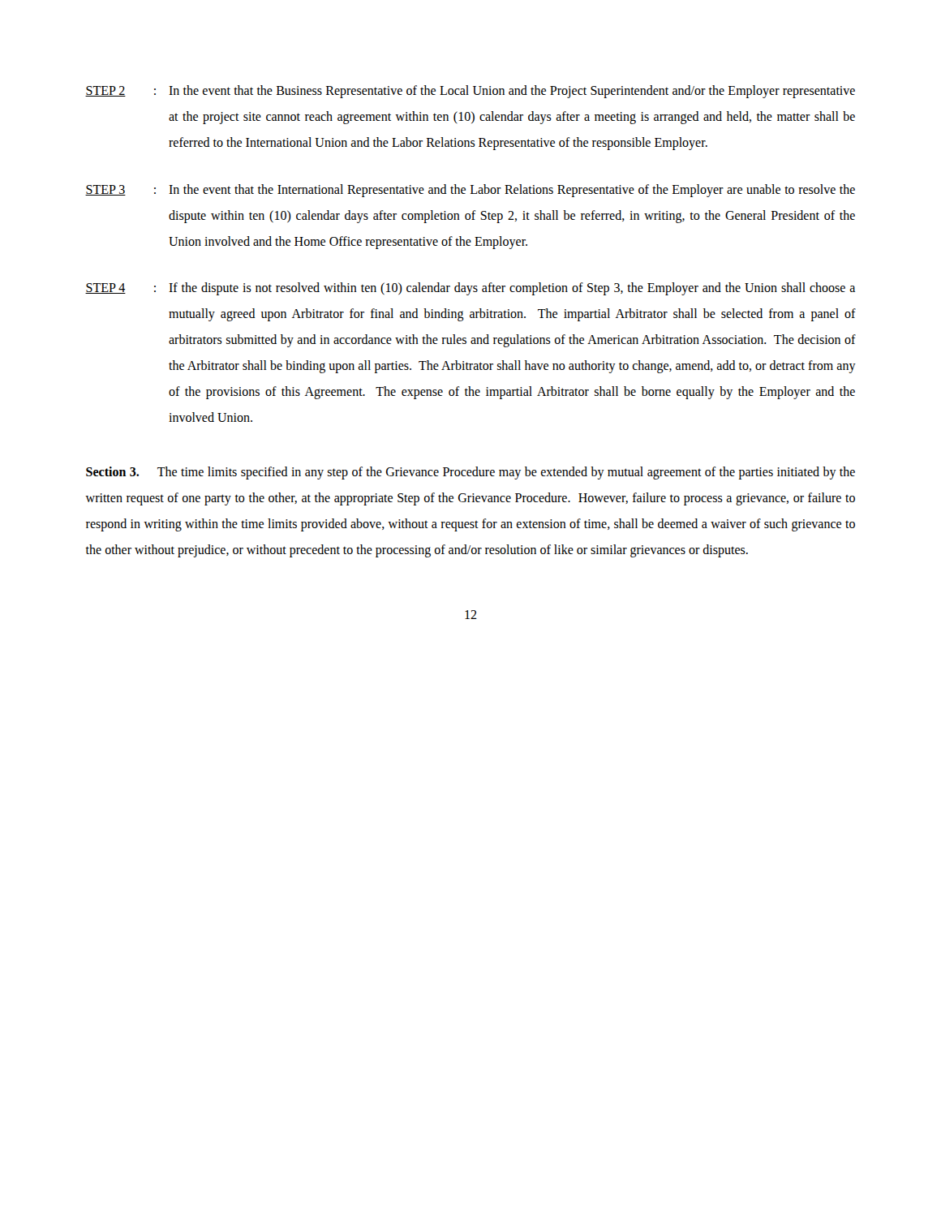STEP 2
:
In the event that the Business Representative of the Local Union and the Project Superintendent and/or the Employer representative at the project site cannot reach agreement within ten (10) calendar days after a meeting is arranged and held, the matter shall be referred to the International Union and the Labor Relations Representative of the responsible Employer.
STEP 3
:
In the event that the International Representative and the Labor Relations Representative of the Employer are unable to resolve the dispute within ten (10) calendar days after completion of Step 2, it shall be referred, in writing, to the General President of the Union involved and the Home Office representative of the Employer.
STEP 4
:
If the dispute is not resolved within ten (10) calendar days after completion of Step 3, the Employer and the Union shall choose a mutually agreed upon Arbitrator for final and binding arbitration. The impartial Arbitrator shall be selected from a panel of arbitrators submitted by and in accordance with the rules and regulations of the American Arbitration Association. The decision of the Arbitrator shall be binding upon all parties. The Arbitrator shall have no authority to change, amend, add to, or detract from any of the provisions of this Agreement. The expense of the impartial Arbitrator shall be borne equally by the Employer and the involved Union.
Section 3. The time limits specified in any step of the Grievance Procedure may be extended by mutual agreement of the parties initiated by the written request of one party to the other, at the appropriate Step of the Grievance Procedure. However, failure to process a grievance, or failure to respond in writing within the time limits provided above, without a request for an extension of time, shall be deemed a waiver of such grievance to the other without prejudice, or without precedent to the processing of and/or resolution of like or similar grievances or disputes.
12